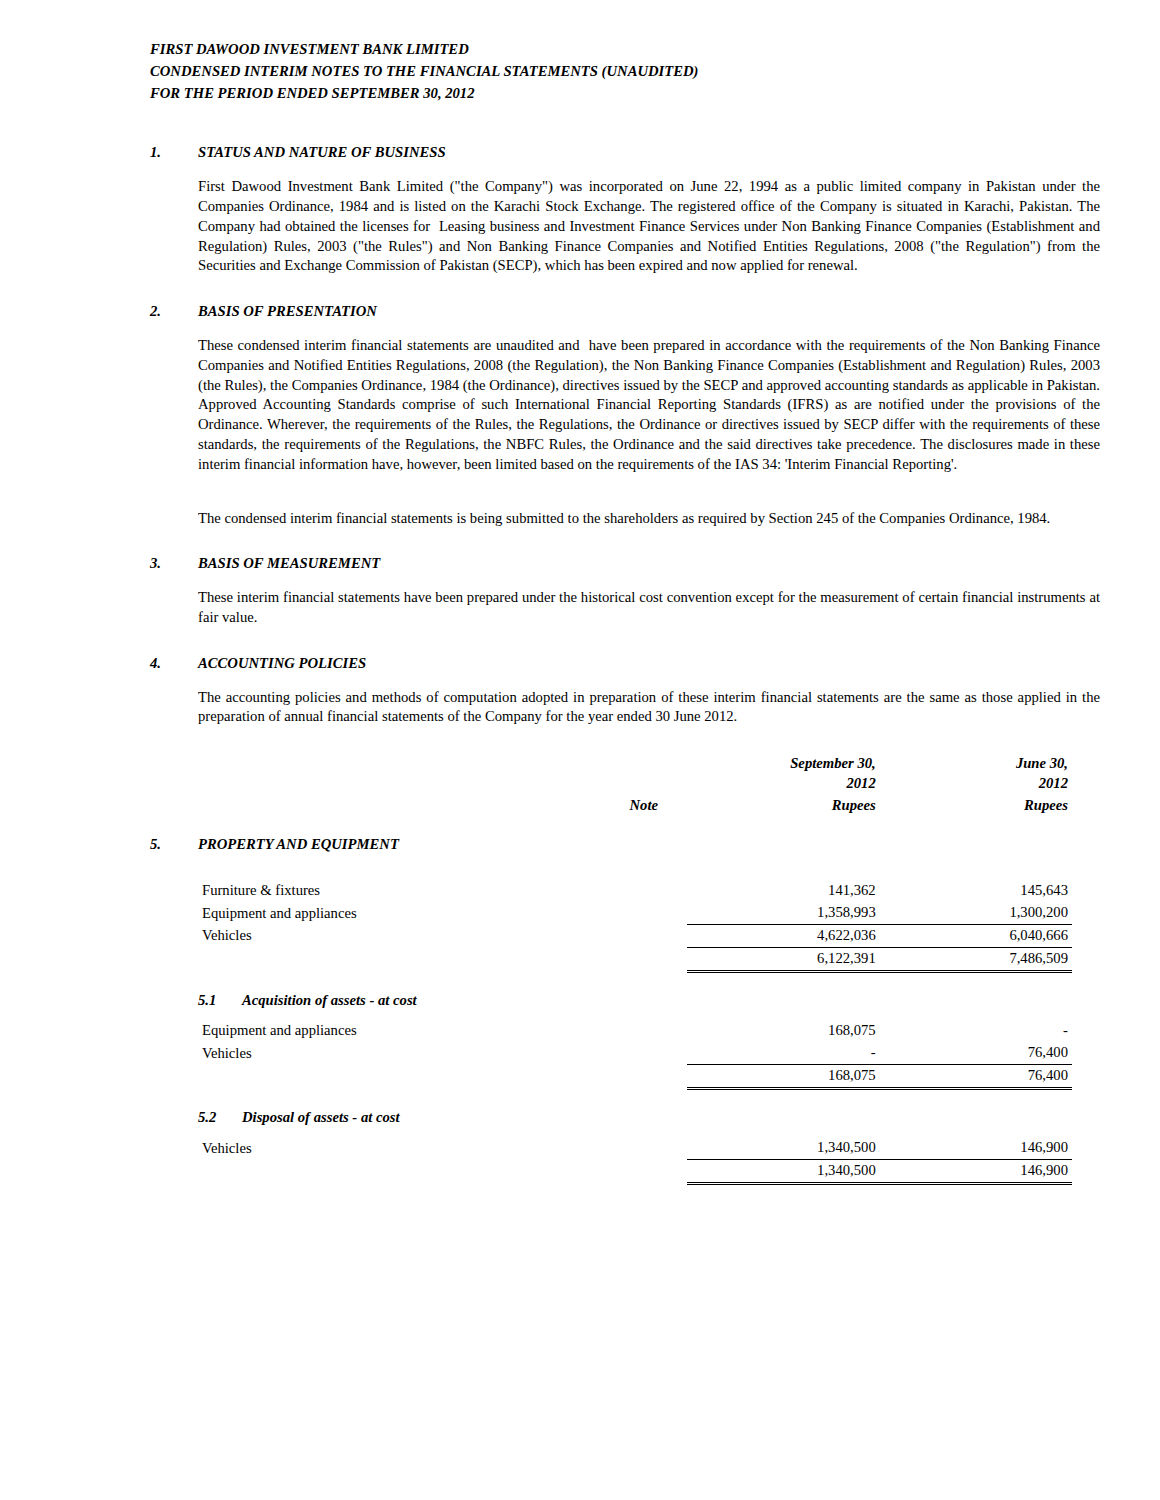FIRST DAWOOD INVESTMENT BANK LIMITED
CONDENSED INTERIM NOTES TO THE FINANCIAL STATEMENTS (UNAUDITED)
FOR THE PERIOD ENDED SEPTEMBER 30, 2012
1. STATUS AND NATURE OF BUSINESS
First Dawood Investment Bank Limited ("the Company") was incorporated on June 22, 1994 as a public limited company in Pakistan under the Companies Ordinance, 1984 and is listed on the Karachi Stock Exchange. The registered office of the Company is situated in Karachi, Pakistan. The Company had obtained the licenses for Leasing business and Investment Finance Services under Non Banking Finance Companies (Establishment and Regulation) Rules, 2003 ("the Rules") and Non Banking Finance Companies and Notified Entities Regulations, 2008 ("the Regulation") from the Securities and Exchange Commission of Pakistan (SECP), which has been expired and now applied for renewal.
2. BASIS OF PRESENTATION
These condensed interim financial statements are unaudited and have been prepared in accordance with the requirements of the Non Banking Finance Companies and Notified Entities Regulations, 2008 (the Regulation), the Non Banking Finance Companies (Establishment and Regulation) Rules, 2003 (the Rules), the Companies Ordinance, 1984 (the Ordinance), directives issued by the SECP and approved accounting standards as applicable in Pakistan. Approved Accounting Standards comprise of such International Financial Reporting Standards (IFRS) as are notified under the provisions of the Ordinance. Wherever, the requirements of the Rules, the Regulations, the Ordinance or directives issued by SECP differ with the requirements of these standards, the requirements of the Regulations, the NBFC Rules, the Ordinance and the said directives take precedence. The disclosures made in these interim financial information have, however, been limited based on the requirements of the IAS 34: 'Interim Financial Reporting'.
The condensed interim financial statements is being submitted to the shareholders as required by Section 245 of the Companies Ordinance, 1984.
3. BASIS OF MEASUREMENT
These interim financial statements have been prepared under the historical cost convention except for the measurement of certain financial instruments at fair value.
4. ACCOUNTING POLICIES
The accounting policies and methods of computation adopted in preparation of these interim financial statements are the same as those applied in the preparation of annual financial statements of the Company for the year ended 30 June 2012.
| | | September 30, 2012 | June 30, 2012 |
| | Note | Rupees | Rupees |
5. PROPERTY AND EQUIPMENT
| Furniture & fixtures | | 141,362 | 145,643 |
| Equipment and appliances | | 1,358,993 | 1,300,200 |
| Vehicles | | 4,622,036 | 6,040,666 |
| | | 6,122,391 | 7,486,509 |
5.1 Acquisition of assets - at cost
| Equipment and appliances | | 168,075 | - |
| Vehicles | | - | 76,400 |
| | | 168,075 | 76,400 |
5.2 Disposal of assets - at cost
| Vehicles | | 1,340,500 | 146,900 |
| | | 1,340,500 | 146,900 |